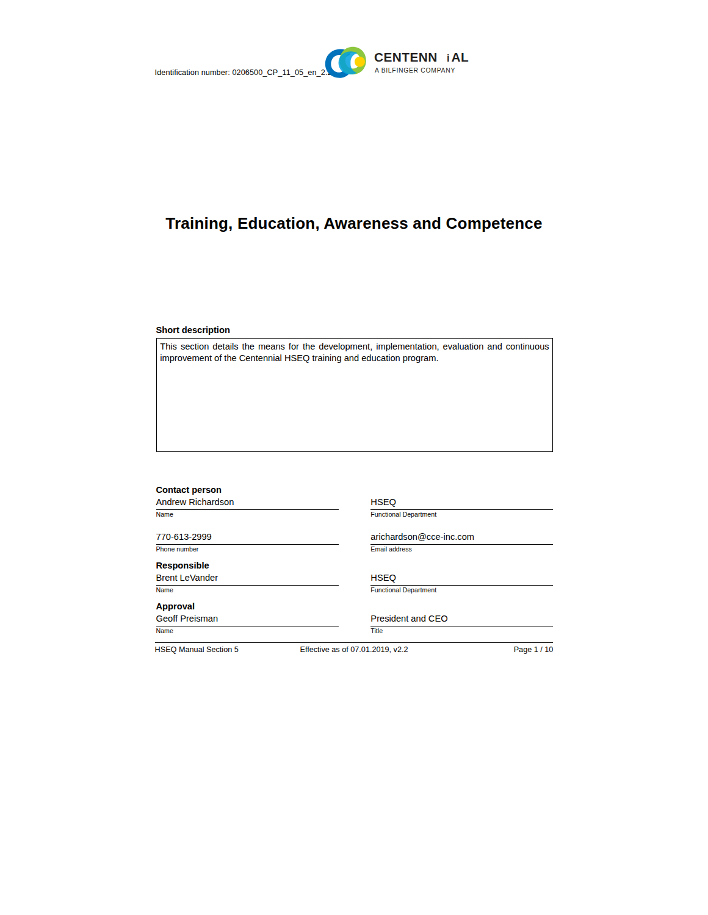Identification number: 0206500_CP_11_05_en_2.2
CENTENN i AL A BILFINGER COMPANY
Training, Education, Awareness and Competence
Short description
This section details the means for the development, implementation, evaluation and continuous improvement of the Centennial HSEQ training and education program.
Contact person
Andrew Richardson
Name
HSEQ
Functional Department
770-613-2999
Phone number
arichardson@cce-inc.com
Email address
Responsible
Brent LeVander
Name
HSEQ
Functional Department
Approval
Geoff Preisman
Name
President and CEO
Title
HSEQ Manual Section 5
Effective as of 07.01.2019, v2.2
Page 1 / 10